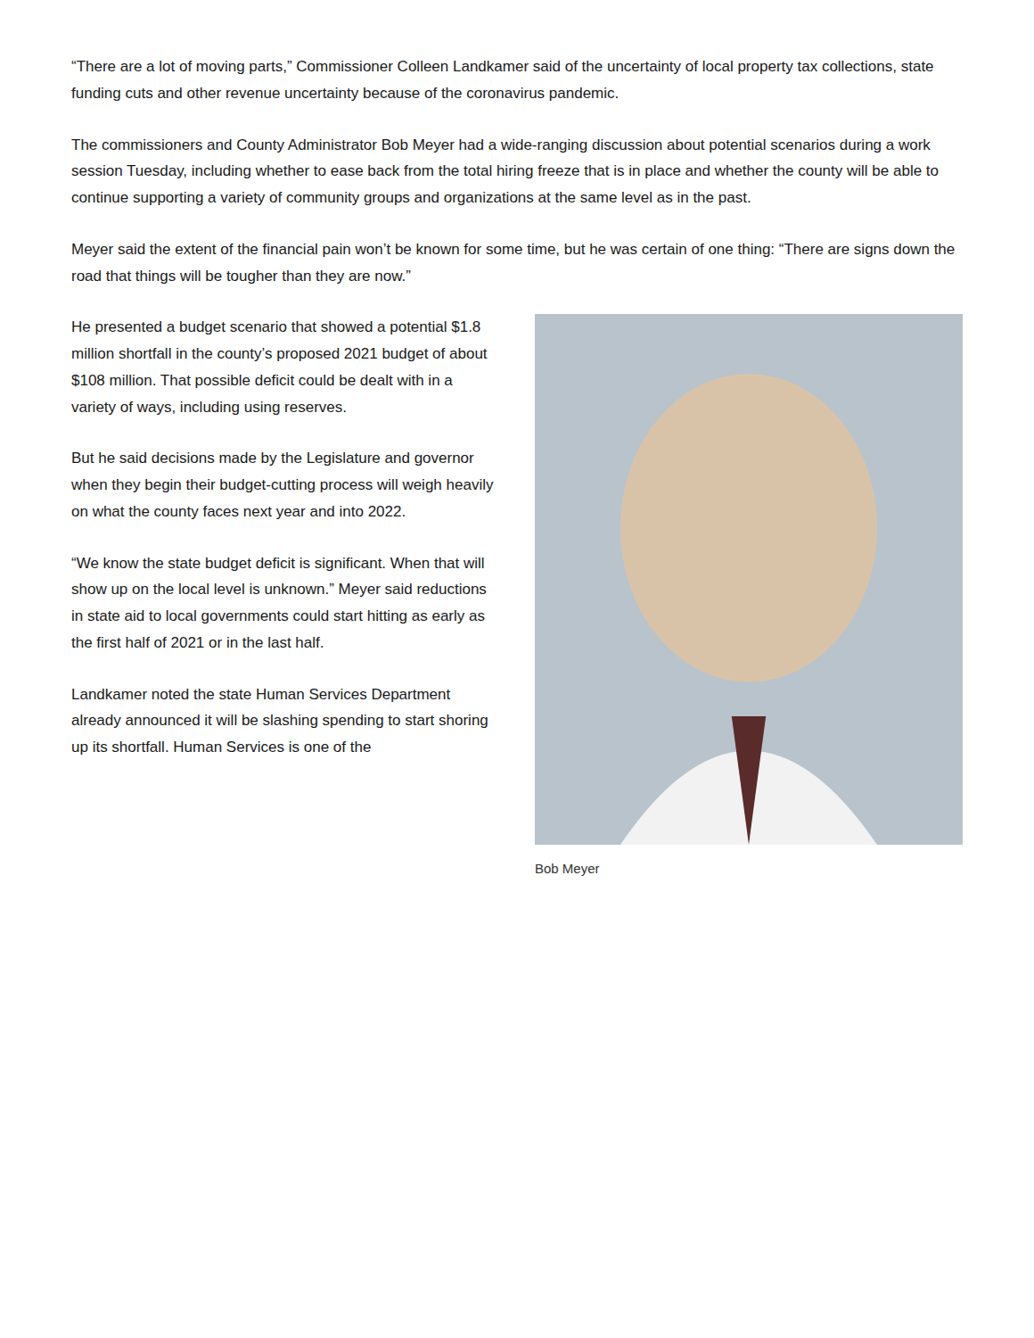“There are a lot of moving parts,” Commissioner Colleen Landkamer said of the uncertainty of local property tax collections, state funding cuts and other revenue uncertainty because of the coronavirus pandemic.
The commissioners and County Administrator Bob Meyer had a wide-ranging discussion about potential scenarios during a work session Tuesday, including whether to ease back from the total hiring freeze that is in place and whether the county will be able to continue supporting a variety of community groups and organizations at the same level as in the past.
Meyer said the extent of the financial pain won’t be known for some time, but he was certain of one thing: “There are signs down the road that things will be tougher than they are now.”
He presented a budget scenario that showed a potential $1.8 million shortfall in the county’s proposed 2021 budget of about $108 million. That possible deficit could be dealt with in a variety of ways, including using reserves.
But he said decisions made by the Legislature and governor when they begin their budget-cutting process will weigh heavily on what the county faces next year and into 2022.
“We know the state budget deficit is significant. When that will show up on the local level is unknown.” Meyer said reductions in state aid to local governments could start hitting as early as the first half of 2021 or in the last half.
Landkamer noted the state Human Services Department already announced it will be slashing spending to start shoring up its shortfall. Human Services is one of the
Bob Meyer